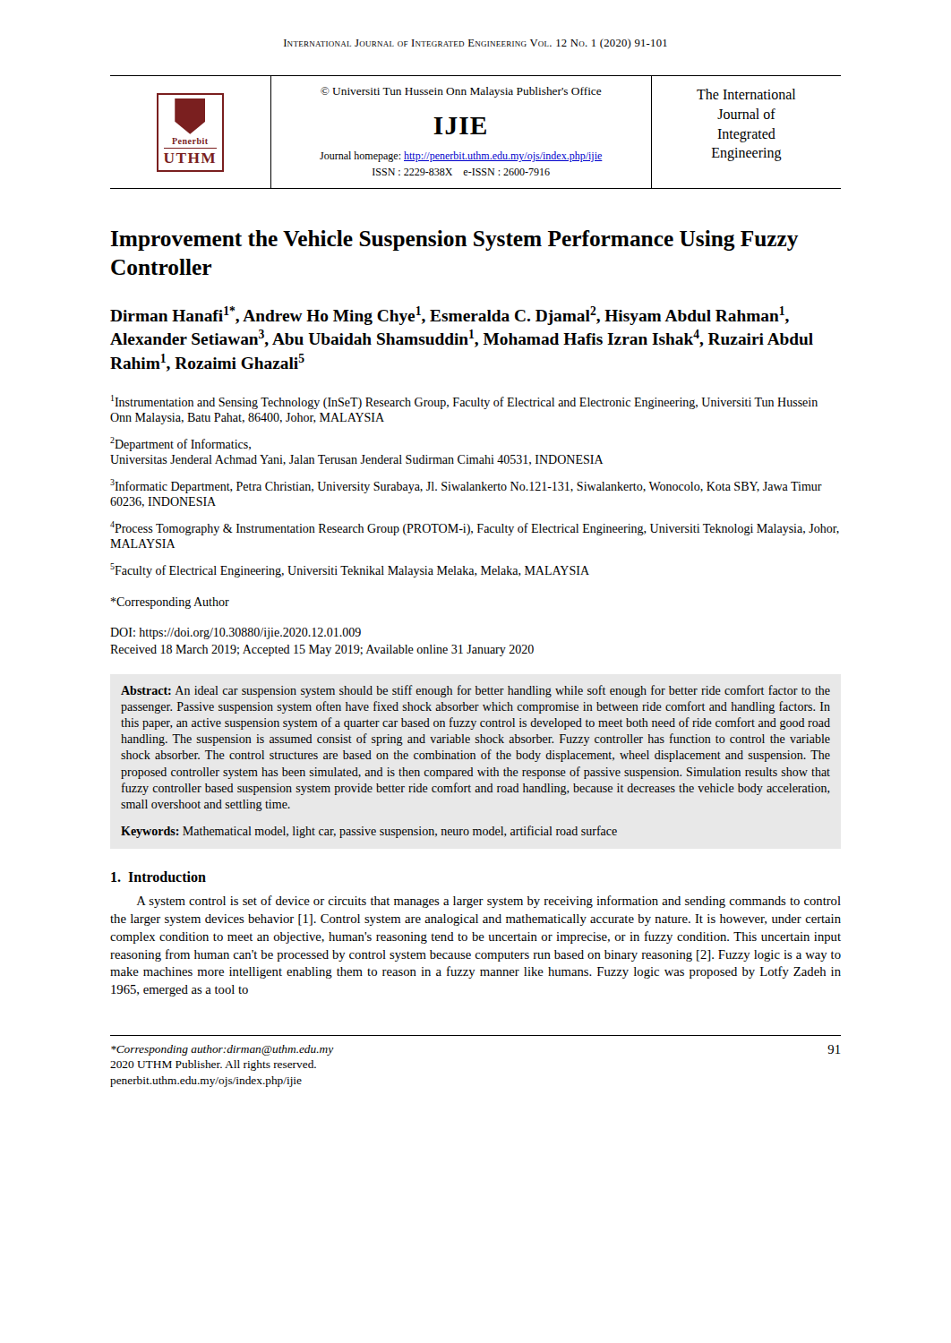International Journal of Integrated Engineering Vol. 12 No. 1 (2020) 91-101
Penerbit UTHM
© Universiti Tun Hussein Onn Malaysia Publisher's Office
IJIE
Journal homepage: http://penerbit.uthm.edu.my/ojs/index.php/ijie
ISSN : 2229-838X e-ISSN : 2600-7916
The International
Journal of
Integrated
Engineering
Improvement the Vehicle Suspension System Performance Using Fuzzy Controller
Dirman Hanafi1*, Andrew Ho Ming Chye1, Esmeralda C. Djamal2, Hisyam Abdul Rahman1, Alexander Setiawan3, Abu Ubaidah Shamsuddin1, Mohamad Hafis Izran Ishak4, Ruzairi Abdul Rahim1, Rozaimi Ghazali5
1Instrumentation and Sensing Technology (InSeT) Research Group, Faculty of Electrical and Electronic Engineering, Universiti Tun Hussein Onn Malaysia, Batu Pahat, 86400, Johor, MALAYSIA
2Department of Informatics,
Universitas Jenderal Achmad Yani, Jalan Terusan Jenderal Sudirman Cimahi 40531, INDONESIA
3Informatic Department, Petra Christian, University Surabaya, Jl. Siwalankerto No.121-131, Siwalankerto, Wonocolo, Kota SBY, Jawa Timur 60236, INDONESIA
4Process Tomography & Instrumentation Research Group (PROTOM-i), Faculty of Electrical Engineering, Universiti Teknologi Malaysia, Johor, MALAYSIA
5Faculty of Electrical Engineering, Universiti Teknikal Malaysia Melaka, Melaka, MALAYSIA
*Corresponding Author
DOI: https://doi.org/10.30880/ijie.2020.12.01.009
Received 18 March 2019; Accepted 15 May 2019; Available online 31 January 2020
Abstract: An ideal car suspension system should be stiff enough for better handling while soft enough for better ride comfort factor to the passenger. Passive suspension system often have fixed shock absorber which compromise in between ride comfort and handling factors. In this paper, an active suspension system of a quarter car based on fuzzy control is developed to meet both need of ride comfort and good road handling. The suspension is assumed consist of spring and variable shock absorber. Fuzzy controller has function to control the variable shock absorber. The control structures are based on the combination of the body displacement, wheel displacement and suspension. The proposed controller system has been simulated, and is then compared with the response of passive suspension. Simulation results show that fuzzy controller based suspension system provide better ride comfort and road handling, because it decreases the vehicle body acceleration, small overshoot and settling time.
Keywords: Mathematical model, light car, passive suspension, neuro model, artificial road surface
1. Introduction
A system control is set of device or circuits that manages a larger system by receiving information and sending commands to control the larger system devices behavior [1]. Control system are analogical and mathematically accurate by nature. It is however, under certain complex condition to meet an objective, human's reasoning tend to be uncertain or imprecise, or in fuzzy condition. This uncertain input reasoning from human can't be processed by control system because computers run based on binary reasoning [2]. Fuzzy logic is a way to make machines more intelligent enabling them to reason in a fuzzy manner like humans. Fuzzy logic was proposed by Lotfy Zadeh in 1965, emerged as a tool to
*Corresponding author:dirman@uthm.edu.my
2020 UTHM Publisher. All rights reserved.
penerbit.uthm.edu.my/ojs/index.php/ijie
91